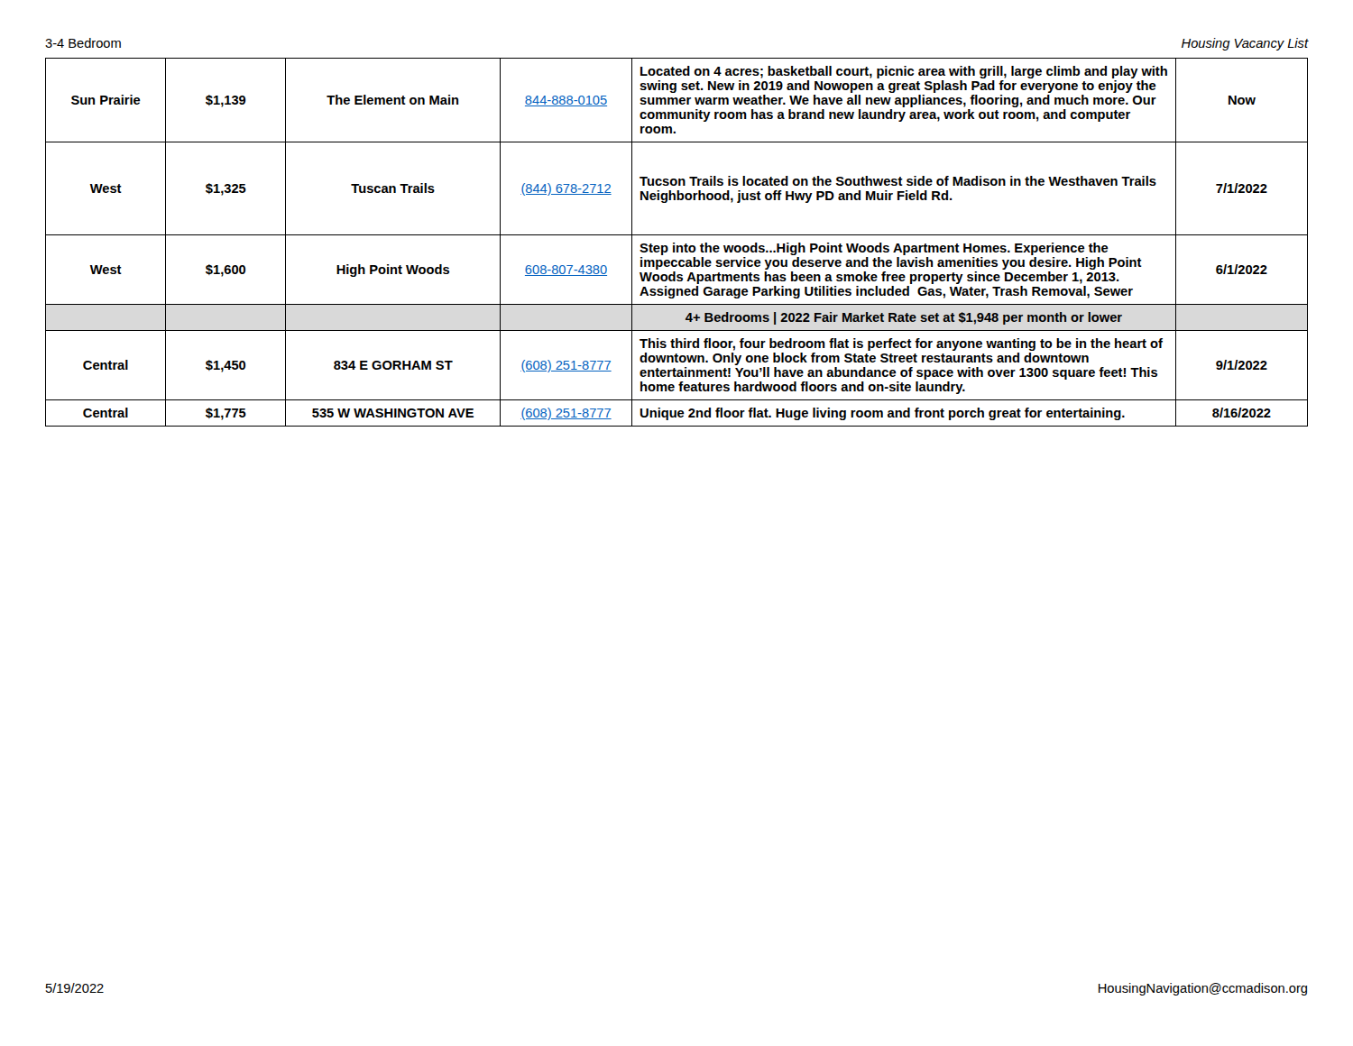3-4 Bedroom
Housing Vacancy List
| Sun Prairie | $1,139 | The Element on Main | 844-888-0105 | Located on 4 acres; basketball court, picnic area with grill, large climb and play with swing set. New in 2019 and Nowopen a great Splash Pad for everyone to enjoy the summer warm weather. We have all new appliances, flooring, and much more. Our community room has a brand new laundry area, work out room, and computer room. | Now |
| West | $1,325 | Tuscan Trails | (844) 678-2712 | Tucson Trails is located on the Southwest side of Madison in the Westhaven Trails Neighborhood, just off Hwy PD and Muir Field Rd. | 7/1/2022 |
| West | $1,600 | High Point Woods | 608-807-4380 | Step into the woods...High Point Woods Apartment Homes. Experience the impeccable service you deserve and the lavish amenities you desire. High Point Woods Apartments has been a smoke free property since December 1, 2013. Assigned Garage Parking Utilities included Gas, Water, Trash Removal, Sewer | 6/1/2022 |
| | | | | 4+ Bedrooms / 2022 Fair Market Rate set at $1,948 per month or lower | |
| Central | $1,450 | 834 E GORHAM ST | (608) 251-8777 | This third floor, four bedroom flat is perfect for anyone wanting to be in the heart of downtown. Only one block from State Street restaurants and downtown entertainment! You’ll have an abundance of space with over 1300 square feet! This home features hardwood floors and on-site laundry. | 9/1/2022 |
| Central | $1,775 | 535 W WASHINGTON AVE | (608) 251-8777 | Unique 2nd floor flat. Huge living room and front porch great for entertaining. | 8/16/2022 |
5/19/2022
HousingNavigation@ccmadison.org